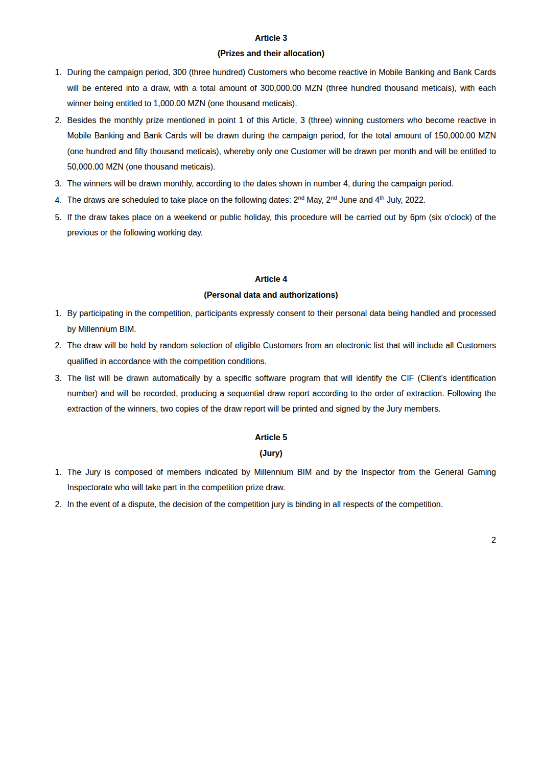Article 3
(Prizes and their allocation)
During the campaign period, 300 (three hundred) Customers who become reactive in Mobile Banking and Bank Cards will be entered into a draw, with a total amount of 300,000.00 MZN (three hundred thousand meticais), with each winner being entitled to 1,000.00 MZN (one thousand meticais).
Besides the monthly prize mentioned in point 1 of this Article, 3 (three) winning customers who become reactive in Mobile Banking and Bank Cards will be drawn during the campaign period, for the total amount of 150,000.00 MZN (one hundred and fifty thousand meticais), whereby only one Customer will be drawn per month and will be entitled to 50,000.00 MZN (one thousand meticais).
The winners will be drawn monthly, according to the dates shown in number 4, during the campaign period.
The draws are scheduled to take place on the following dates: 2nd May, 2nd June and 4th July, 2022.
If the draw takes place on a weekend or public holiday, this procedure will be carried out by 6pm (six o'clock) of the previous or the following working day.
Article 4
(Personal data and authorizations)
By participating in the competition, participants expressly consent to their personal data being handled and processed by Millennium BIM.
The draw will be held by random selection of eligible Customers from an electronic list that will include all Customers qualified in accordance with the competition conditions.
The list will be drawn automatically by a specific software program that will identify the CIF (Client's identification number) and will be recorded, producing a sequential draw report according to the order of extraction. Following the extraction of the winners, two copies of the draw report will be printed and signed by the Jury members.
Article 5
(Jury)
The Jury is composed of members indicated by Millennium BIM and by the Inspector from the General Gaming Inspectorate who will take part in the competition prize draw.
In the event of a dispute, the decision of the competition jury is binding in all respects of the competition.
2